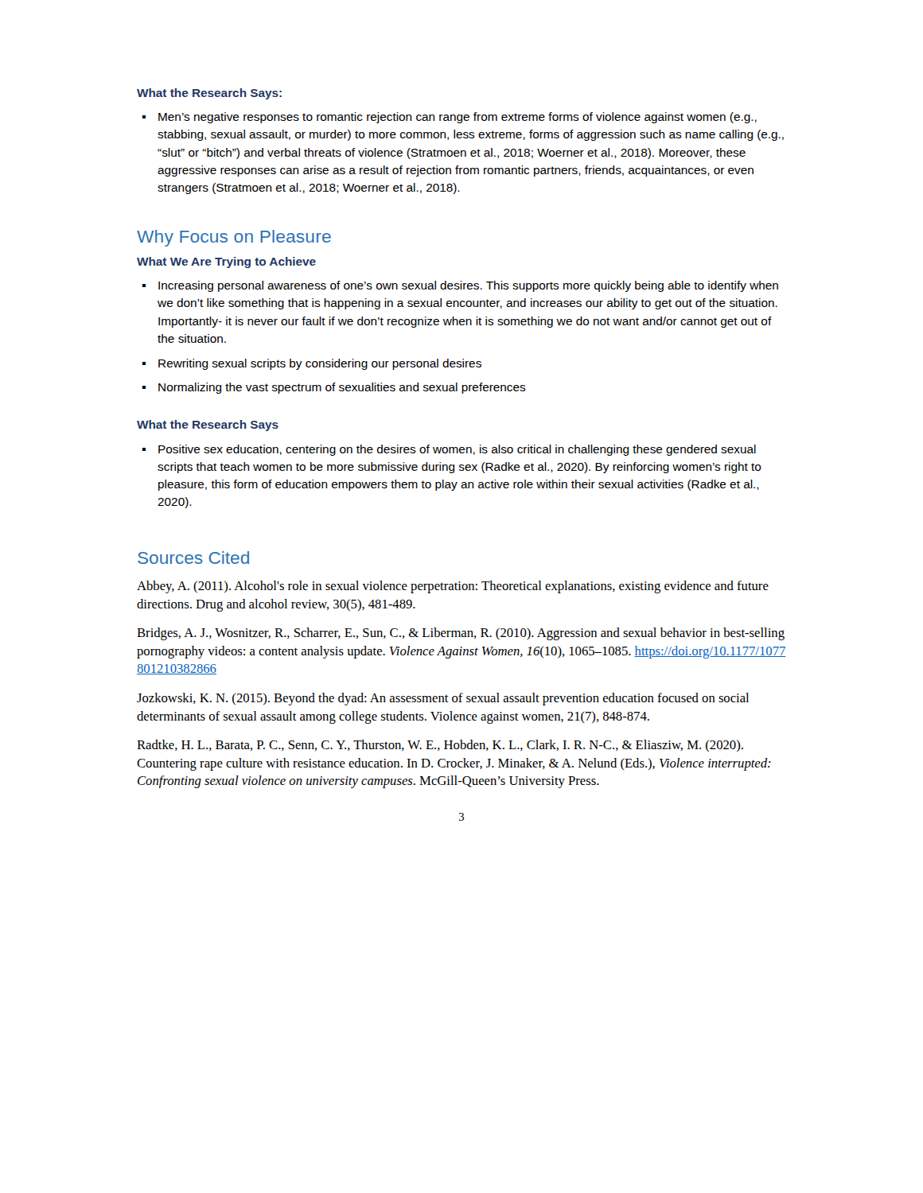What the Research Says:
Men’s negative responses to romantic rejection can range from extreme forms of violence against women (e.g., stabbing, sexual assault, or murder) to more common, less extreme, forms of aggression such as name calling (e.g., “slut” or “bitch”) and verbal threats of violence (Stratmoen et al., 2018; Woerner et al., 2018). Moreover, these aggressive responses can arise as a result of rejection from romantic partners, friends, acquaintances, or even strangers (Stratmoen et al., 2018; Woerner et al., 2018).
Why Focus on Pleasure
What We Are Trying to Achieve
Increasing personal awareness of one’s own sexual desires. This supports more quickly being able to identify when we don’t like something that is happening in a sexual encounter, and increases our ability to get out of the situation. Importantly- it is never our fault if we don’t recognize when it is something we do not want and/or cannot get out of the situation.
Rewriting sexual scripts by considering our personal desires
Normalizing the vast spectrum of sexualities and sexual preferences
What the Research Says
Positive sex education, centering on the desires of women, is also critical in challenging these gendered sexual scripts that teach women to be more submissive during sex (Radke et al., 2020). By reinforcing women’s right to pleasure, this form of education empowers them to play an active role within their sexual activities (Radke et al., 2020).
Sources Cited
Abbey, A. (2011). Alcohol's role in sexual violence perpetration: Theoretical explanations, existing evidence and future directions. Drug and alcohol review, 30(5), 481-489.
Bridges, A. J., Wosnitzer, R., Scharrer, E., Sun, C., & Liberman, R. (2010). Aggression and sexual behavior in best-selling pornography videos: a content analysis update. Violence Against Women, 16(10), 1065–1085. https://doi.org/10.1177/1077801210382866
Jozkowski, K. N. (2015). Beyond the dyad: An assessment of sexual assault prevention education focused on social determinants of sexual assault among college students. Violence against women, 21(7), 848-874.
Radtke, H. L., Barata, P. C., Senn, C. Y., Thurston, W. E., Hobden, K. L., Clark, I. R. N-C., & Eliasziw, M. (2020). Countering rape culture with resistance education. In D. Crocker, J. Minaker, & A. Nelund (Eds.), Violence interrupted: Confronting sexual violence on university campuses. McGill-Queen’s University Press.
3